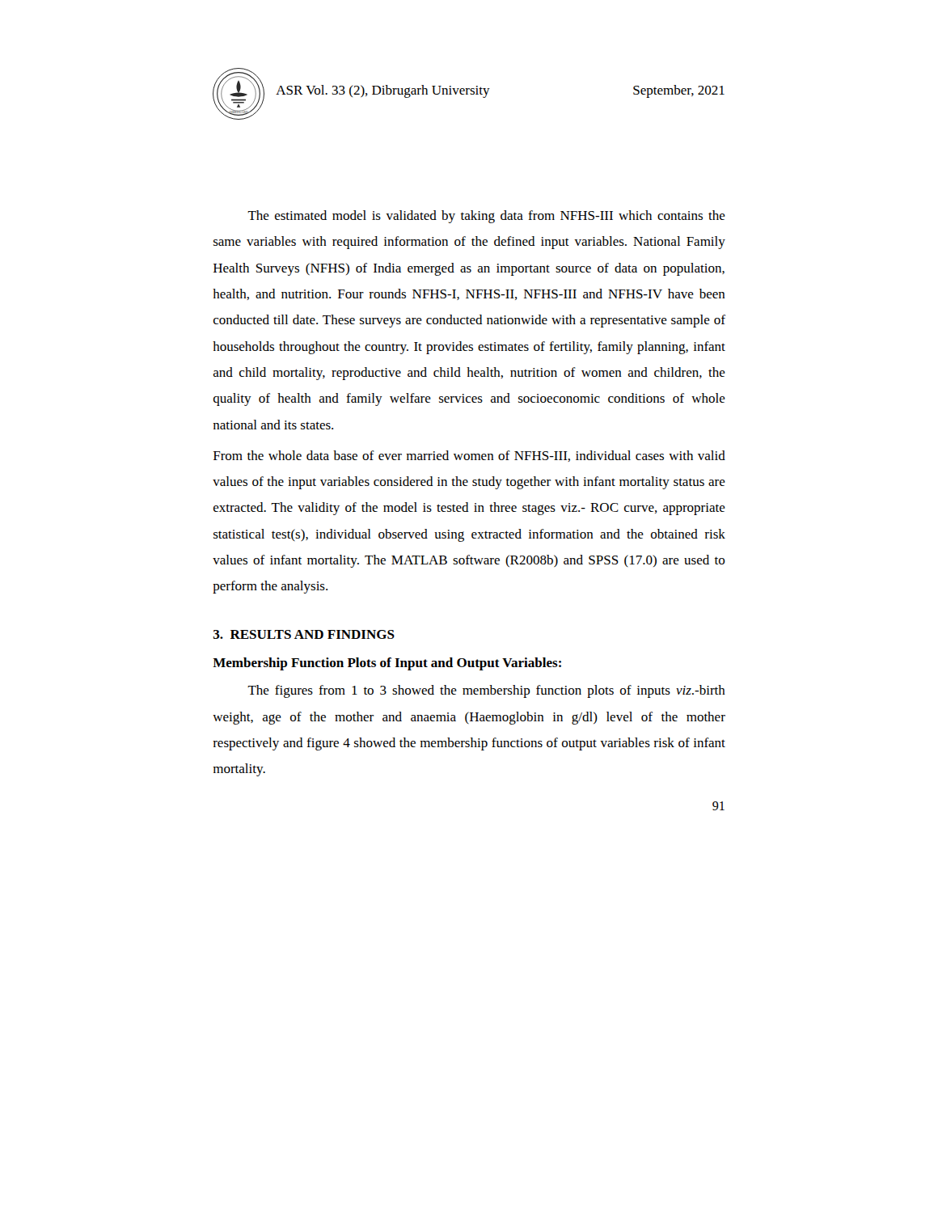DIBRUGARH
ASR Vol. 33 (2), Dibrugarh University September, 2021
The estimated model is validated by taking data from NFHS-III which contains the same variables with required information of the defined input variables. National Family Health Surveys (NFHS) of India emerged as an important source of data on population, health, and nutrition. Four rounds NFHS-I, NFHS-II, NFHS-III and NFHS-IV have been conducted till date. These surveys are conducted nationwide with a representative sample of households throughout the country. It provides estimates of fertility, family planning, infant and child mortality, reproductive and child health, nutrition of women and children, the quality of health and family welfare services and socioeconomic conditions of whole national and its states.
From the whole data base of ever married women of NFHS-III, individual cases with valid values of the input variables considered in the study together with infant mortality status are extracted. The validity of the model is tested in three stages viz.- ROC curve, appropriate statistical test(s), individual observed using extracted information and the obtained risk values of infant mortality. The MATLAB software (R2008b) and SPSS (17.0) are used to perform the analysis.
3. RESULTS AND FINDINGS
Membership Function Plots of Input and Output Variables:
The figures from 1 to 3 showed the membership function plots of inputs viz.-birth weight, age of the mother and anaemia (Haemoglobin in g/dl) level of the mother respectively and figure 4 showed the membership functions of output variables risk of infant mortality.
91